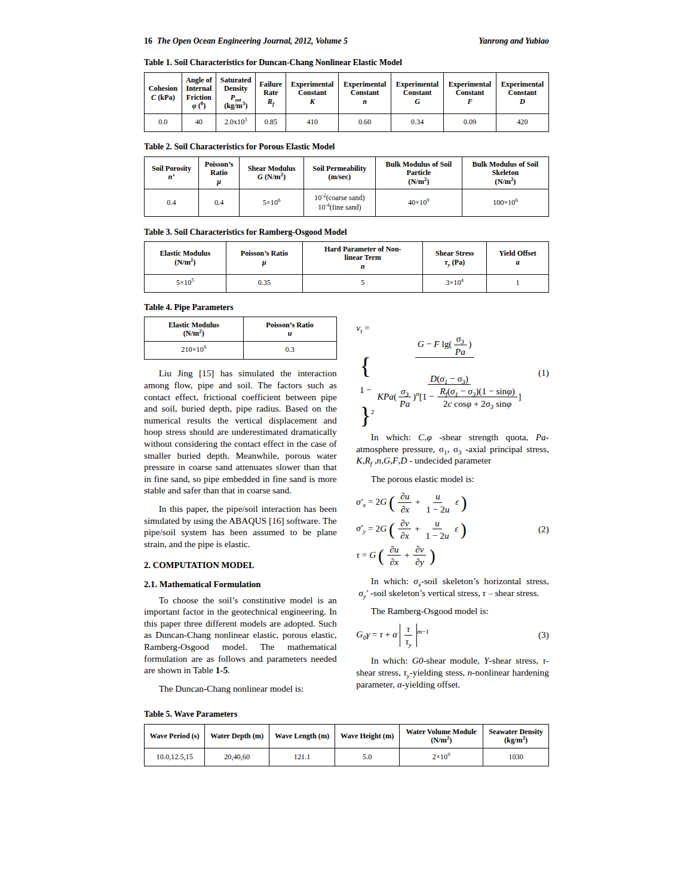16 The Open Ocean Engineering Journal, 2012, Volume 5 Yanrong and Yubiao
Table 1. Soil Characteristics for Duncan-Chang Nonlinear Elastic Model
| Cohesion C (kPa) | Angle of Internal Friction φ ( 0 ) | Saturated Density P sat (kg/m 3 ) | Failure Rate R f | Experimental Constant K | Experimental Constant n | Experimental Constant G | Experimental Constant F | Experimental Constant D |
| --- | --- | --- | --- | --- | --- | --- | --- | --- |
| 0.0 | 40 | 2.0x10 3 | 0.85 | 410 | 0.60 | 0.34 | 0.09 | 420 |
Table 2. Soil Characteristics for Porous Elastic Model
| Soil Porosity n’ | Poisson’s Ratio μ | Shear Modulus G (N/m 2 ) | Soil Permeability (m/sec) | Bulk Modulus of Soil Particle (N/m 2 ) | Bulk Modulus of Soil Skeleton (N/m 2 ) |
| --- | --- | --- | --- | --- | --- |
| 0.4 | 0.4 | 5×10 6 | 10 -2 (coarse sand) 10 -4 (fine sand) | 40×10 9 | 100×10 6 |
Table 3. Soil Characteristics for Ramberg-Osgood Model
| Elastic Modulus (N/m 2 ) | Poisson’s Ratio μ | Hard Parameter of Non- linear Term n | Shear Stress τ y (Pa) | Yield Offset a |
| --- | --- | --- | --- | --- |
| 5×10 5 | 0.35 | 5 | 3×10 4 | 1 |
Table 4. Pipe Parameters
| Elastic Modulus (N/m 2 ) | Poisson’s Ratio u |
| --- | --- |
| 210×10 9 | 0.3 |
Liu Jing [15] has simulated the interaction among flow, pipe and soil. The factors such as contact effect, frictional coefficient between pipe and soil, buried depth, pipe radius. Based on the numerical results the vertical displacement and hoop stress should are underestimated dramatically without considering the contact effect in the case of smaller buried depth. Meanwhile, porous water pressure in coarse sand attenuates slower than that in fine sand, so pipe embedded in fine sand is more stable and safer than that in coarse sand.
In this paper, the pipe/soil interaction has been simulated by using the ABAQUS [16] software. The pipe/soil system has been assumed to be plane strain, and the pipe is elastic.
2. Computation Model
2.1. Mathematical Formulation
To choose the soil’s constitutive model is an important factor in the geotechnical engineering. In this paper three different models are adopted. Such as Duncan-Chang nonlinear elastic, porous elastic, Ramberg-Osgood model. The mathematical formulation are as follows and parameters needed are shown in Table 1-5.
The Duncan-Chang nonlinear model is:
vt = G − F lg(σ3 Pa) { 1 − D(σ1 − σ3) KPa(σ3 Pa)n[1 − Rf(σ1 − σ3)(1 − sinφ) 2c cosφ + 2σ3 sinφ ] }2
(1)
In which: C,φ -shear strength quota, Pa-atmosphere pressure, σ1, σ3 -axial principal stress, K,Rf ,n,G,F,D - undecided parameter
The porous elastic model is:
σ′x = 2G ( ∂u∂x + u 1 − 2u ε ) σ′y = 2G ( ∂v∂x + u 1 − 2u ε ) τ = G ( ∂u∂x + ∂v∂y )
(2)
In which: σx-soil skeleton’s horizontal stress, σy′ -soil skeleton’s vertical stress, τ – shear stress.
The Ramberg-Osgood model is:
G0γ = τ + α ττy m−1
(3)
In which: G0-shear module, Y-shear stress, τ-shear stress, τy-yielding stess, n-nonlinear hardening parameter, α-yielding offset.
Table 5. Wave Parameters
| Wave Period (s) | Water Depth (m) | Wave Length (m) | Wave Height (m) | Water Volume Module (N/m 2 ) | Seawater Density (kg/m 2 ) |
| --- | --- | --- | --- | --- | --- |
| 10.0,12.5,15 | 20,40,60 | 121.1 | 5.0 | 2×10 9 | 1030 |